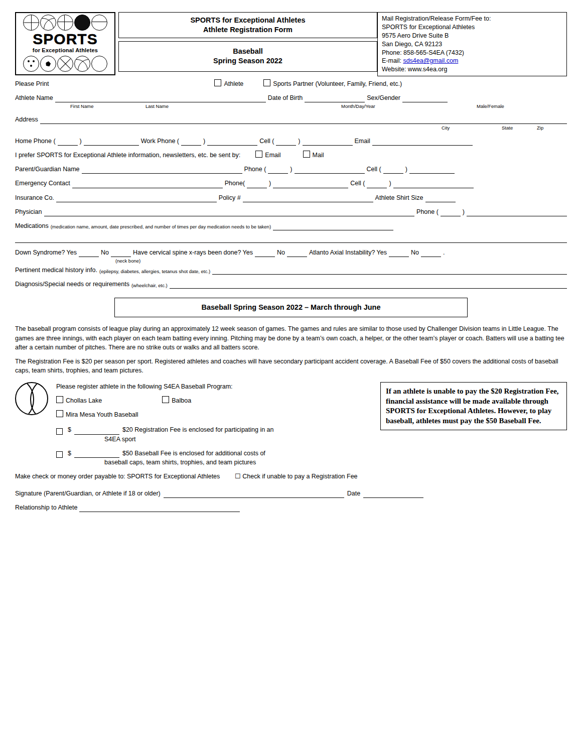SPORTS
for Exceptional Athletes
SPORTS for Exceptional Athletes
Athlete Registration Form
Baseball
Spring Season 2022
Mail Registration/Release Form/Fee to:
SPORTS for Exceptional Athletes
9575 Aero Drive Suite B
San Diego, CA 92123
Phone: 858-565-S4EA (7432)
E-mail: sds4ea@gmail.com
Website: www.s4ea.org
Please Print
Athlete
Sports Partner (Volunteer, Family, Friend, etc.)
Athlete Name Date of Birth Sex/Gender
First Name Last Name Month/Day/Year Male/Female
Address
City State Zip
Home Phone ( ) Work Phone ( ) Cell ( ) Email
I prefer SPORTS for Exceptional Athlete information, newsletters, etc. be sent by: Email Mail
Parent/Guardian Name Phone ( ) Cell ( )
Emergency Contact Phone( ) Cell ( )
Insurance Co. Policy # Athlete Shirt Size
Physician Phone ( )
Medications (medication name, amount, date prescribed, and number of times per day medication needs to be taken)
Down Syndrome? Yes No Have cervical spine x-rays been done? Yes No Atlanto Axial Instability? Yes No .
(neck bone)
Pertinent medical history info. (epilepsy, diabetes, allergies, tetanus shot date, etc.)
Diagnosis/Special needs or requirements (wheelchair, etc.)
Baseball Spring Season 2022 – March through June
The baseball program consists of league play during an approximately 12 week season of games. The games and rules are similar to those used by Challenger Division teams in Little League. The games are three innings, with each player on each team batting every inning. Pitching may be done by a team’s own coach, a helper, or the other team’s player or coach. Batters will use a batting tee after a certain number of pitches. There are no strike outs or walks and all batters score.
The Registration Fee is $20 per season per sport. Registered athletes and coaches will have secondary participant accident coverage. A Baseball Fee of $50 covers the additional costs of baseball caps, team shirts, trophies, and team pictures.
Please register athlete in the following S4EA Baseball Program:
Chollas Lake
Balboa
Mira Mesa Youth Baseball
$ $20 Registration Fee is enclosed for participating in an
S4EA sport
$ $50 Baseball Fee is enclosed for additional costs of
baseball caps, team shirts, trophies, and team pictures
If an athlete is unable to pay the $20 Registration Fee, financial assistance will be made available through SPORTS for Exceptional Athletes. However, to play baseball, athletes must pay the $50 Baseball Fee.
Make check or money order payable to: SPORTS for Exceptional Athletes ☐ Check if unable to pay a Registration Fee
Signature (Parent/Guardian, or Athlete if 18 or older) Date
Relationship to Athlete